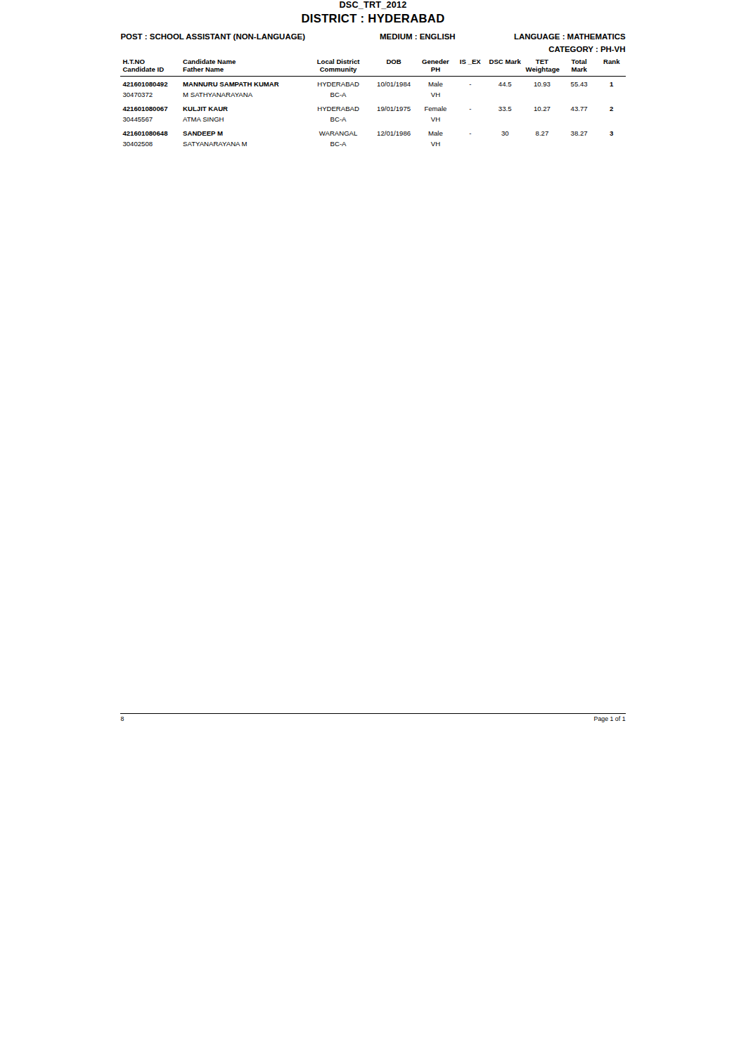DSC_TRT_2012
DISTRICT : HYDERABAD
POST : SCHOOL ASSISTANT (NON-LANGUAGE)
MEDIUM : ENGLISH
LANGUAGE : MATHEMATICS
CATEGORY : PH-VH
| H.T.NO Candidate ID | Candidate Name Father Name | Local District Community | DOB | Geneder PH | IS _EX | DSC Mark | TET Weightage | Total Mark | Rank |
| --- | --- | --- | --- | --- | --- | --- | --- | --- | --- |
| 421601080492 | MANNURU SAMPATH KUMAR | HYDERABAD | 10/01/1984 | Male | - | 44.5 | 10.93 | 55.43 | 1 |
| 30470372 | M SATHYANARAYANA | BC-A | | VH | | | | | |
| 421601080067 | KULJIT KAUR | HYDERABAD | 19/01/1975 | Female | - | 33.5 | 10.27 | 43.77 | 2 |
| 30445567 | ATMA SINGH | BC-A | | VH | | | | | |
| 421601080648 | SANDEEP M | WARANGAL | 12/01/1986 | Male | - | 30 | 8.27 | 38.27 | 3 |
| 30402508 | SATYANARAYANA M | BC-A | | VH | | | | | |
8
Page 1 of 1